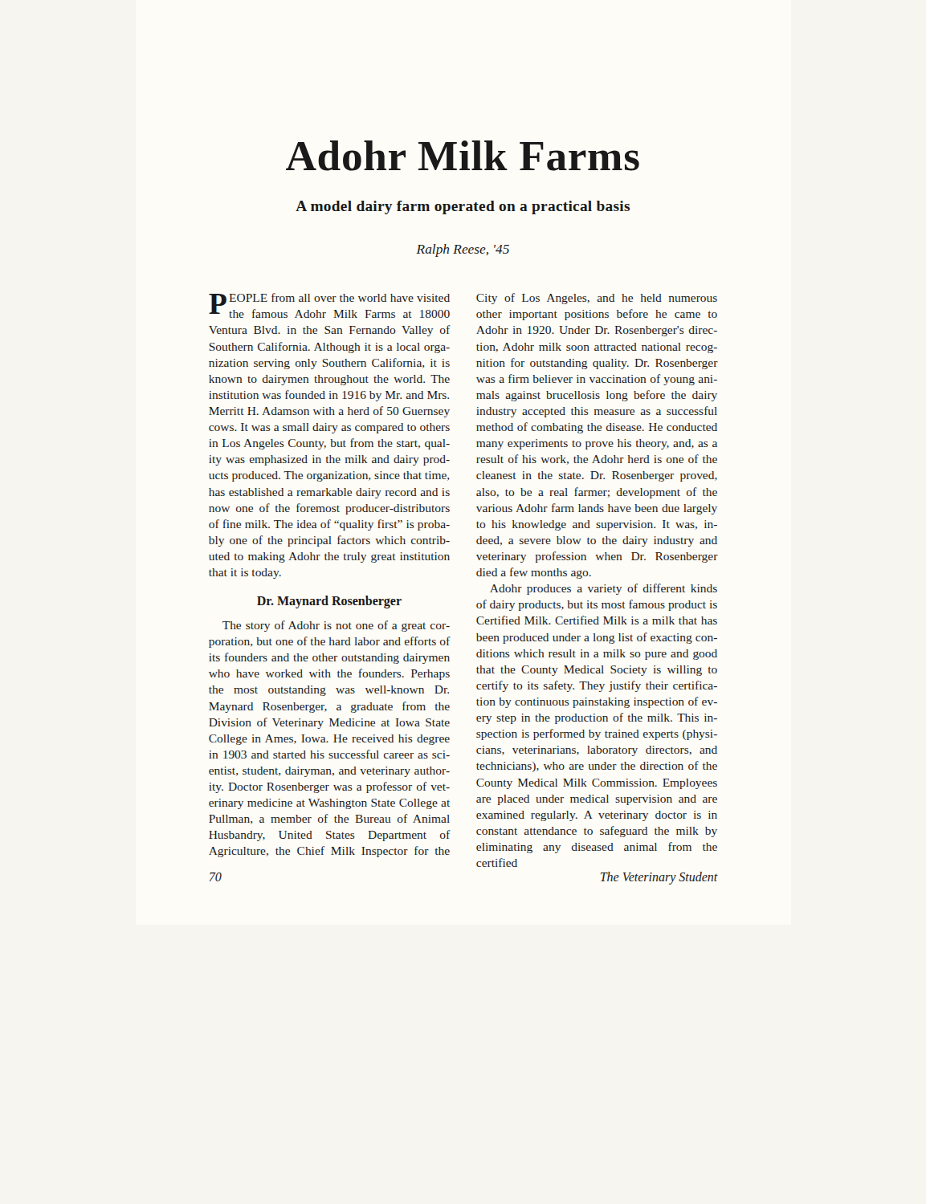Adohr Milk Farms
A model dairy farm operated on a practical basis
Ralph Reese, '45
PEOPLE from all over the world have visited the famous Adohr Milk Farms at 18000 Ventura Blvd. in the San Fernando Valley of Southern California. Although it is a local organization serving only Southern California, it is known to dairymen throughout the world. The institution was founded in 1916 by Mr. and Mrs. Merritt H. Adamson with a herd of 50 Guernsey cows. It was a small dairy as compared to others in Los Angeles County, but from the start, quality was emphasized in the milk and dairy products produced. The organization, since that time, has established a remarkable dairy record and is now one of the foremost producer-distributors of fine milk. The idea of “quality first” is probably one of the principal factors which contributed to making Adohr the truly great institution that it is today.
Dr. Maynard Rosenberger
The story of Adohr is not one of a great corporation, but one of the hard labor and efforts of its founders and the other outstanding dairymen who have worked with the founders. Perhaps the most outstanding was well-known Dr. Maynard Rosenberger, a graduate from the Division of Veterinary Medicine at Iowa State College in Ames, Iowa. He received his degree in 1903 and started his successful career as scientist, student, dairyman, and veterinary authority. Doctor Rosenberger was a professor of veterinary medicine at Washington State College at Pullman, a member of the Bureau of Animal Husbandry, United States Department of Agriculture, the Chief Milk Inspector for the City of Los Angeles, and he held numerous other important positions before he came to Adohr in 1920. Under Dr. Rosenberger's direction, Adohr milk soon attracted national recognition for outstanding quality. Dr. Rosenberger was a firm believer in vaccination of young animals against brucellosis long before the dairy industry accepted this measure as a successful method of combating the disease. He conducted many experiments to prove his theory, and, as a result of his work, the Adohr herd is one of the cleanest in the state. Dr. Rosenberger proved, also, to be a real farmer; development of the various Adohr farm lands have been due largely to his knowledge and supervision. It was, indeed, a severe blow to the dairy industry and veterinary profession when Dr. Rosenberger died a few months ago.
Adohr produces a variety of different kinds of dairy products, but its most famous product is Certified Milk. Certified Milk is a milk that has been produced under a long list of exacting conditions which result in a milk so pure and good that the County Medical Society is willing to certify to its safety. They justify their certification by continuous painstaking inspection of every step in the production of the milk. This inspection is performed by trained experts (physicians, veterinarians, laboratory directors, and technicians), who are under the direction of the County Medical Milk Commission. Employees are placed under medical supervision and are examined regularly. A veterinary doctor is in constant attendance to safeguard the milk by eliminating any diseased animal from the certified
70 The Veterinary Student